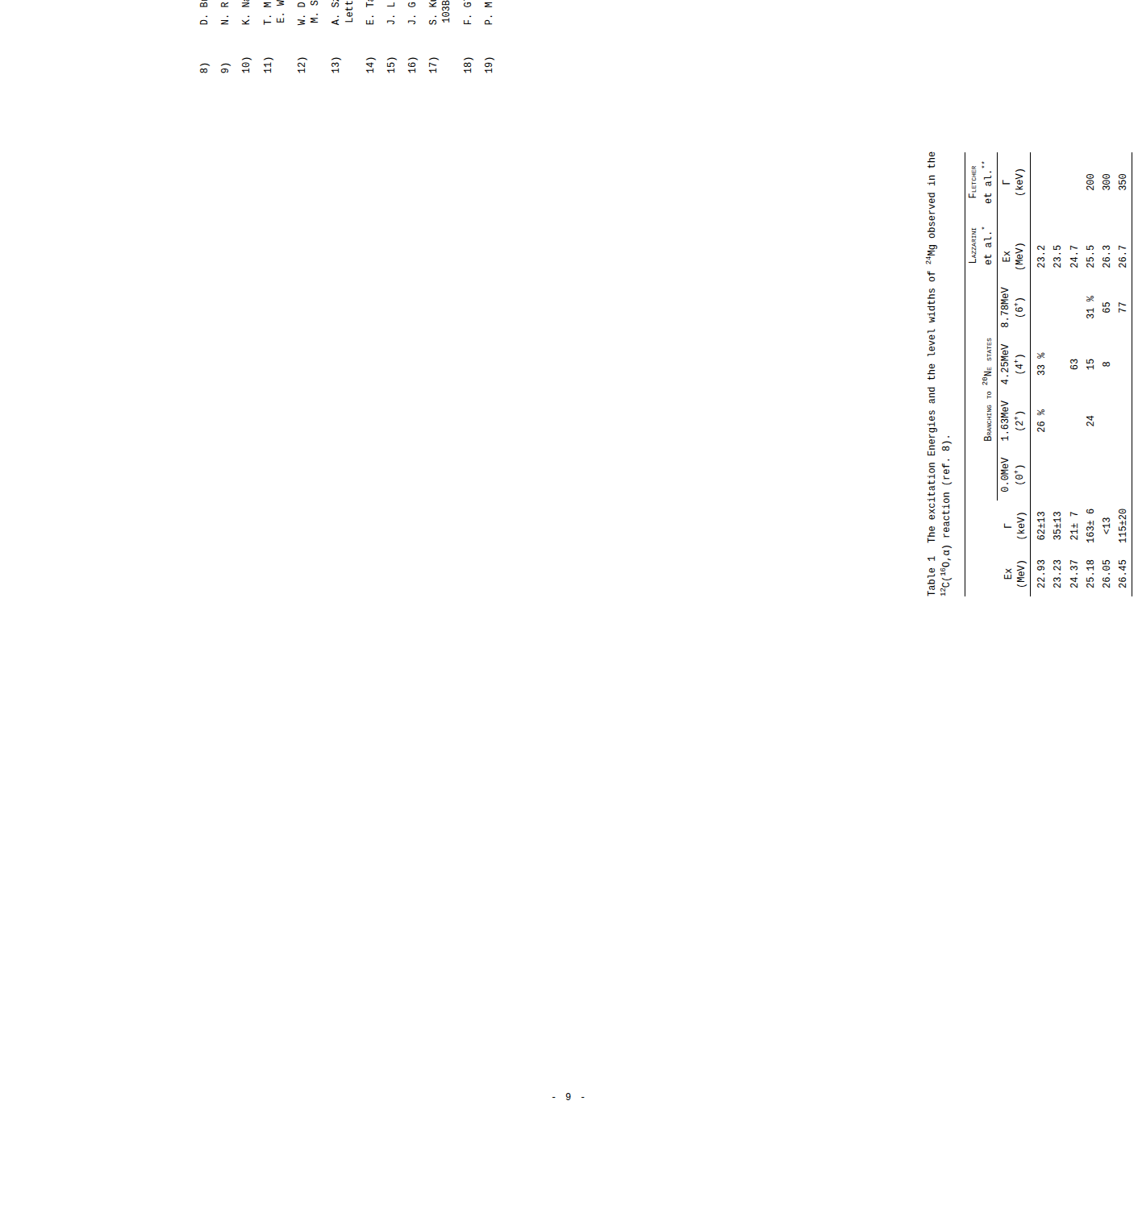8) D. Branford, M. J. Levine, J. Barrette and S. Kubono, Phys. Rev. C23, 549 (1981)
9) N. R. Fletcher et al., Phys. Rev. C13, 1173 (1976)
10) K. Nagatani, T. Shimoda, D. Tanner, R. Tribble and T. Yamaya, Phys. Rev. Lett. 43, 1480 (1979)
11) T. M. Cormier, J. Applegate, G. M. Berkowitz, P. Braun-Munzinger, P. M. Cormier, J. Barrette and H. E. Wegner, Phys. Rev. Lett. 18, 940 (1977)
12) W. D. Rae, R. C. Stokstad, B. G. Harvey, A. Dacal, R. Legrain, J. Mahoney, M. J. Murphey, and T. J. M. Symons, Phys. Rev. Lett. 45, 884 (1980)
13) A. Szanto de Toledo, M. M. Coimbra, N. Carlin Filho, T. M. Cormier and P. M. Stwertka, Phys. Rev. Lett. 47, 632 (1981)
14) E. Takada, private communication.
15) J. L. C. Ford, Jr., et al., Phys. Rev. C21, 764 (1980)
16) J. G. Pronko and R. A. Lindgren, Nucl. Inst. Meth. 98, 445 (1972)
17) S. Kubono, M. H. Tanaka, S. Kato, M. Yasue, M. Sekiguchi, H. Kamitsubo and T. Tachikawa, Phys. Lett. 103B, 320 (1981)
18) F. Glatz, P. Betz, J. Siefert, F. Heidinger, and H. Ropke, Phys. Rev. Lett. 46, 1559 (1981)
19) P. M. Endt and C. van der Leun, Nucl. Phys. A310, 1 (1978)
Table 1 The excitation Energies and the level widths of 24Mg observed in the 12C(16O,α) reaction (ref. 8).
| Ex (MeV) | Γ (keV) | B ranching to 20 N e states | L azzarini et al. * | F letcher et al. ** |
| --- | --- | --- | --- | --- |
| 0.0MeV (0 + ) | 1.63MeV (2 + ) | 4.25MeV (4 + ) | 8.78MeV (6 + ) | Ex (MeV) | | Γ (keV) |
| 22.93 | 62±13 | | 26 % | 33 % | | 23.2 | | |
| 23.23 | 35±13 | | | | | 23.5 | | |
| 24.37 | 21± 7 | | | 63 | | 24.7 | | |
| 25.18 | 163± 6 | | 24 | 15 | 31 % | 25.5 | | 200 |
| 26.05 | <13 | | | 8 | 65 | 26.3 | | 300 |
| 26.45 | 115±20 | | | | 77 | 26.7 | | 350 |
* from ref.9)
** from ref.10)
- 9 -